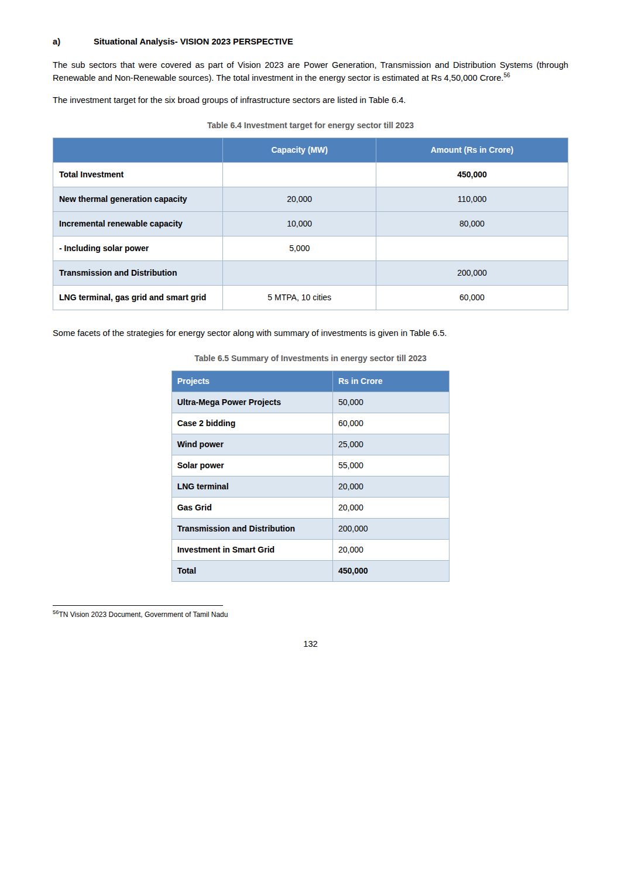a) Situational Analysis- VISION 2023 PERSPECTIVE
The sub sectors that were covered as part of Vision 2023 are Power Generation, Transmission and Distribution Systems (through Renewable and Non-Renewable sources). The total investment in the energy sector is estimated at Rs 4,50,000 Crore.56
The investment target for the six broad groups of infrastructure sectors are listed in Table 6.4.
Table 6.4 Investment target for energy sector till 2023
| | Capacity (MW) | Amount (Rs in Crore) |
| --- | --- | --- |
| Total Investment | | 450,000 |
| New thermal generation capacity | 20,000 | 110,000 |
| Incremental renewable capacity | 10,000 | 80,000 |
| - Including solar power | 5,000 | |
| Transmission and Distribution | | 200,000 |
| LNG terminal, gas grid and smart grid | 5 MTPA, 10 cities | 60,000 |
Some facets of the strategies for energy sector along with summary of investments is given in Table 6.5.
Table 6.5 Summary of Investments in energy sector till 2023
| Projects | Rs in Crore |
| --- | --- |
| Ultra-Mega Power Projects | 50,000 |
| Case 2 bidding | 60,000 |
| Wind power | 25,000 |
| Solar power | 55,000 |
| LNG terminal | 20,000 |
| Gas Grid | 20,000 |
| Transmission and Distribution | 200,000 |
| Investment in Smart Grid | 20,000 |
| Total | 450,000 |
56TN Vision 2023 Document, Government of Tamil Nadu
132